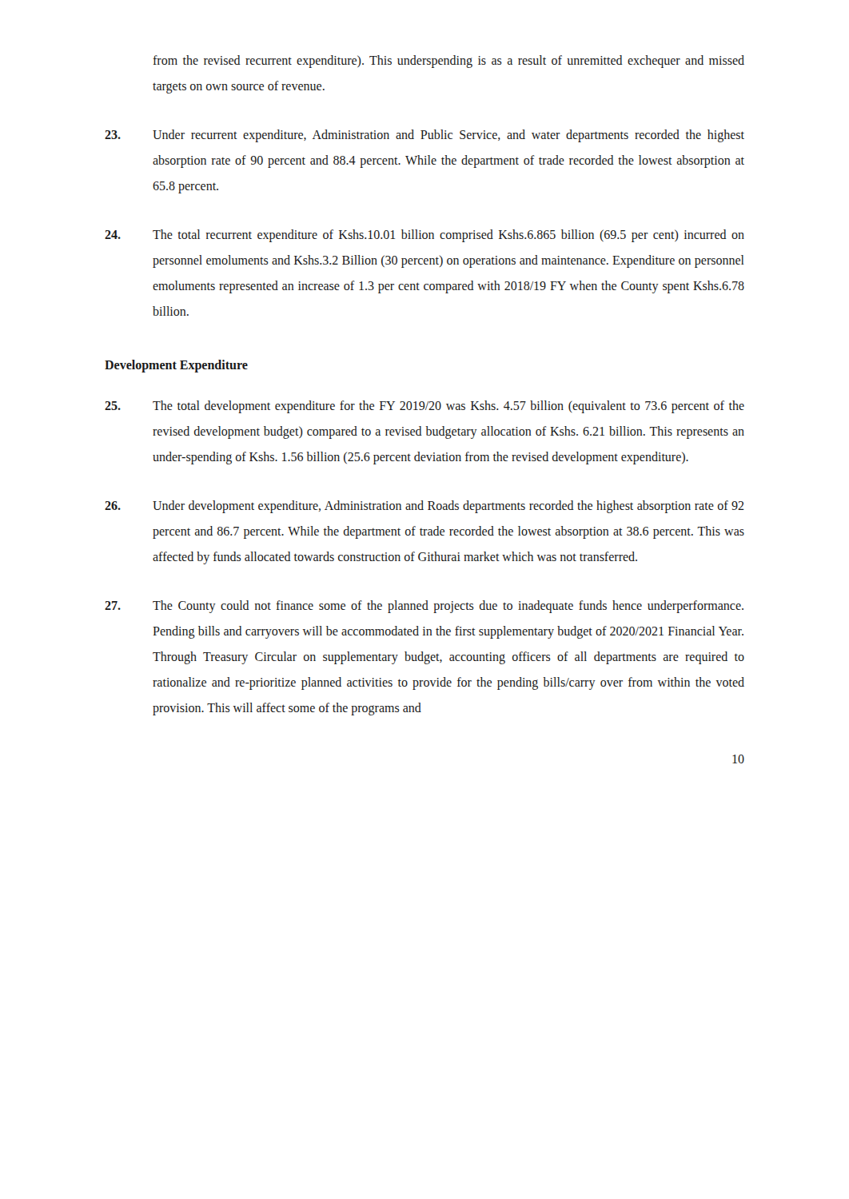from the revised recurrent expenditure). This underspending is as a result of unremitted exchequer and missed targets on own source of revenue.
23. Under recurrent expenditure, Administration and Public Service, and water departments recorded the highest absorption rate of 90 percent and 88.4 percent. While the department of trade recorded the lowest absorption at 65.8 percent.
24. The total recurrent expenditure of Kshs.10.01 billion comprised Kshs.6.865 billion (69.5 per cent) incurred on personnel emoluments and Kshs.3.2 Billion (30 percent) on operations and maintenance. Expenditure on personnel emoluments represented an increase of 1.3 per cent compared with 2018/19 FY when the County spent Kshs.6.78 billion.
Development Expenditure
25. The total development expenditure for the FY 2019/20 was Kshs. 4.57 billion (equivalent to 73.6 percent of the revised development budget) compared to a revised budgetary allocation of Kshs. 6.21 billion. This represents an under-spending of Kshs. 1.56 billion (25.6 percent deviation from the revised development expenditure).
26. Under development expenditure, Administration and Roads departments recorded the highest absorption rate of 92 percent and 86.7 percent. While the department of trade recorded the lowest absorption at 38.6 percent. This was affected by funds allocated towards construction of Githurai market which was not transferred.
27. The County could not finance some of the planned projects due to inadequate funds hence underperformance. Pending bills and carryovers will be accommodated in the first supplementary budget of 2020/2021 Financial Year. Through Treasury Circular on supplementary budget, accounting officers of all departments are required to rationalize and re-prioritize planned activities to provide for the pending bills/carry over from within the voted provision. This will affect some of the programs and
10